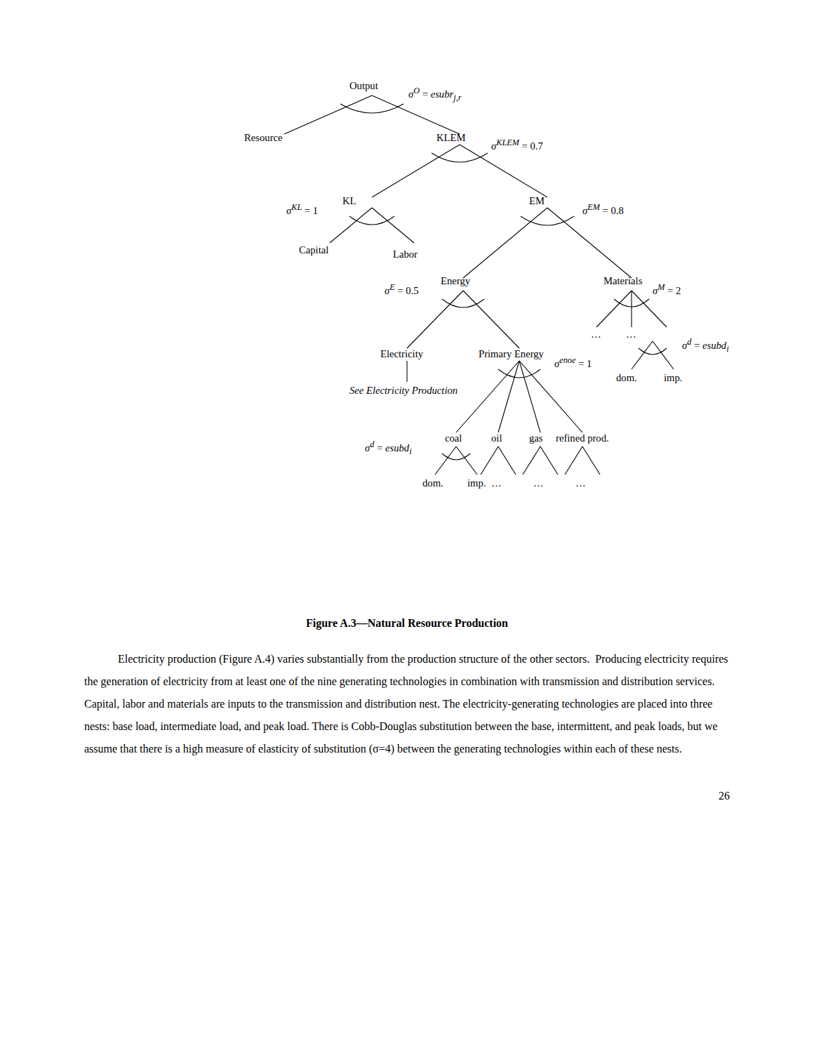Output
σO = esubrj,r
Resource
KLEM
σKLEM = 0.7
KL
σKL = 1
EM
σEM = 0.8
Capital
Labor
Energy
σE = 0.5
Materials
σM = 2
…
…
σd = esubdi
dom.
imp.
Electricity
Primary Energy
σenoe = 1
See Electricity Production
coal
oil
gas
refined prod.
σd = esubdi
dom.
imp.
…
…
…
Figure A.3—Natural Resource Production
Electricity production (Figure A.4) varies substantially from the production structure of the other sectors. Producing electricity requires the generation of electricity from at least one of the nine generating technologies in combination with transmission and distribution services. Capital, labor and materials are inputs to the transmission and distribution nest. The electricity-generating technologies are placed into three nests: base load, intermediate load, and peak load. There is Cobb-Douglas substitution between the base, intermittent, and peak loads, but we assume that there is a high measure of elasticity of substitution (σ=4) between the generating technologies within each of these nests.
26